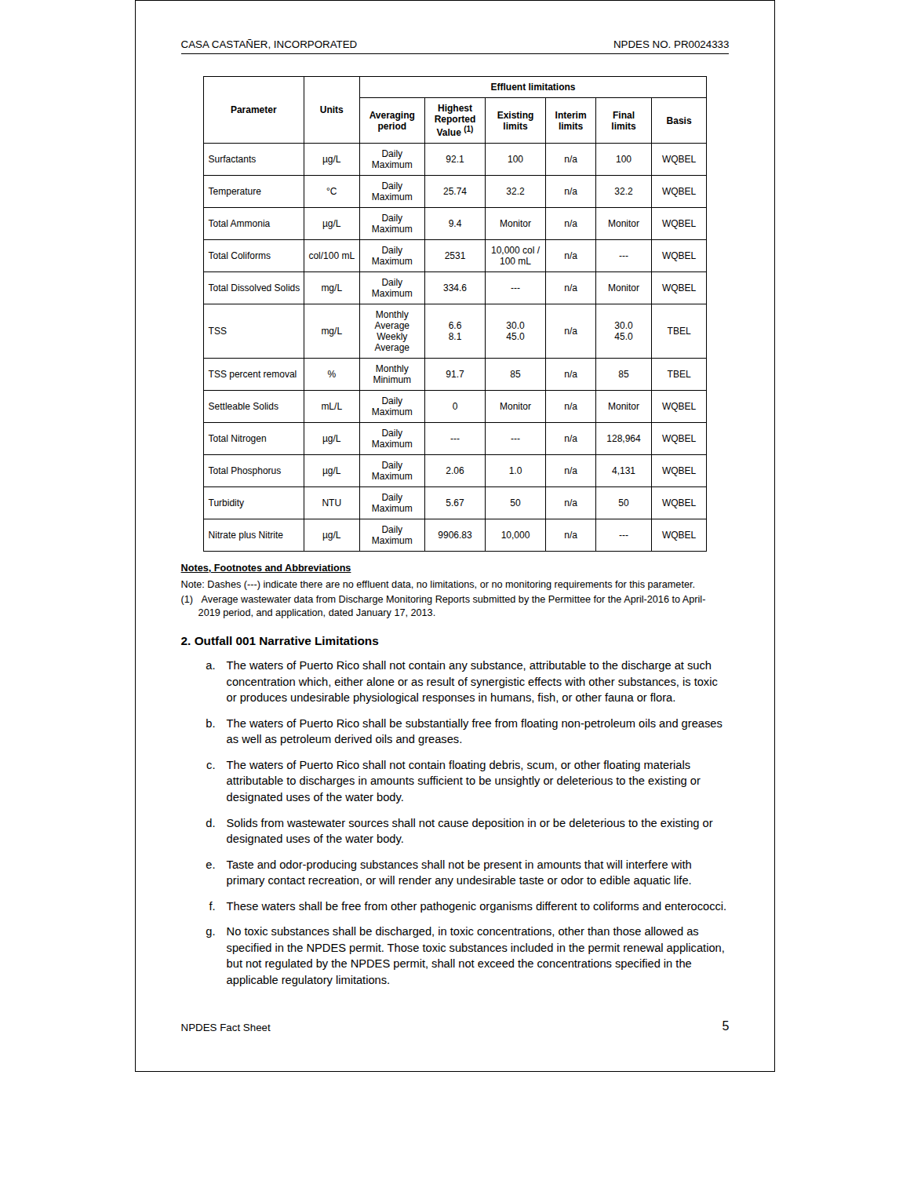CASA CASTAÑER, INCORPORATED NPDES NO. PR0024333
| Parameter | Units | Effluent limitations |
| --- | --- | --- |
| Averaging period | Highest Reported Value (1) | Existing limits | Interim limits | Final limits | Basis |
| Surfactants | µg/L | Daily Maximum | 92.1 | 100 | n/a | 100 | WQBEL |
| Temperature | °C | Daily Maximum | 25.74 | 32.2 | n/a | 32.2 | WQBEL |
| Total Ammonia | µg/L | Daily Maximum | 9.4 | Monitor | n/a | Monitor | WQBEL |
| Total Coliforms | col/100 mL | Daily Maximum | 2531 | 10,000 col / 100 mL | n/a | --- | WQBEL |
| Total Dissolved Solids | mg/L | Daily Maximum | 334.6 | --- | n/a | Monitor | WQBEL |
| TSS | mg/L | Monthly Average Weekly Average | 6.6 8.1 | 30.0 45.0 | n/a | 30.0 45.0 | TBEL |
| TSS percent removal | % | Monthly Minimum | 91.7 | 85 | n/a | 85 | TBEL |
| Settleable Solids | mL/L | Daily Maximum | 0 | Monitor | n/a | Monitor | WQBEL |
| Total Nitrogen | µg/L | Daily Maximum | --- | --- | n/a | 128,964 | WQBEL |
| Total Phosphorus | µg/L | Daily Maximum | 2.06 | 1.0 | n/a | 4,131 | WQBEL |
| Turbidity | NTU | Daily Maximum | 5.67 | 50 | n/a | 50 | WQBEL |
| Nitrate plus Nitrite | µg/L | Daily Maximum | 9906.83 | 10,000 | n/a | --- | WQBEL |
Notes, Footnotes and Abbreviations
Note: Dashes (---) indicate there are no effluent data, no limitations, or no monitoring requirements for this parameter.
(1) Average wastewater data from Discharge Monitoring Reports submitted by the Permittee for the April-2016 to April- 2019 period, and application, dated January 17, 2013.
2. Outfall 001 Narrative Limitations
The waters of Puerto Rico shall not contain any substance, attributable to the discharge at such concentration which, either alone or as result of synergistic effects with other substances, is toxic or produces undesirable physiological responses in humans, fish, or other fauna or flora.
The waters of Puerto Rico shall be substantially free from floating non-petroleum oils and greases as well as petroleum derived oils and greases.
The waters of Puerto Rico shall not contain floating debris, scum, or other floating materials attributable to discharges in amounts sufficient to be unsightly or deleterious to the existing or designated uses of the water body.
Solids from wastewater sources shall not cause deposition in or be deleterious to the existing or designated uses of the water body.
Taste and odor-producing substances shall not be present in amounts that will interfere with primary contact recreation, or will render any undesirable taste or odor to edible aquatic life.
These waters shall be free from other pathogenic organisms different to coliforms and enterococci.
No toxic substances shall be discharged, in toxic concentrations, other than those allowed as specified in the NPDES permit. Those toxic substances included in the permit renewal application, but not regulated by the NPDES permit, shall not exceed the concentrations specified in the applicable regulatory limitations.
NPDES Fact Sheet 5